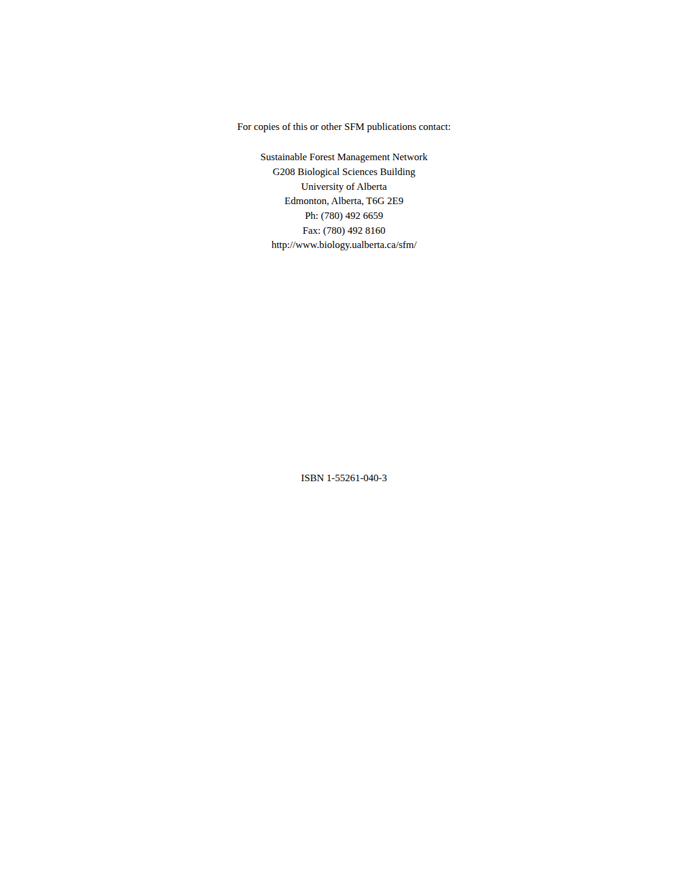For copies of this or other SFM publications contact:
Sustainable Forest Management Network
G208 Biological Sciences Building
University of Alberta
Edmonton, Alberta, T6G 2E9
Ph: (780) 492 6659
Fax: (780) 492 8160
http://www.biology.ualberta.ca/sfm/
ISBN 1-55261-040-3